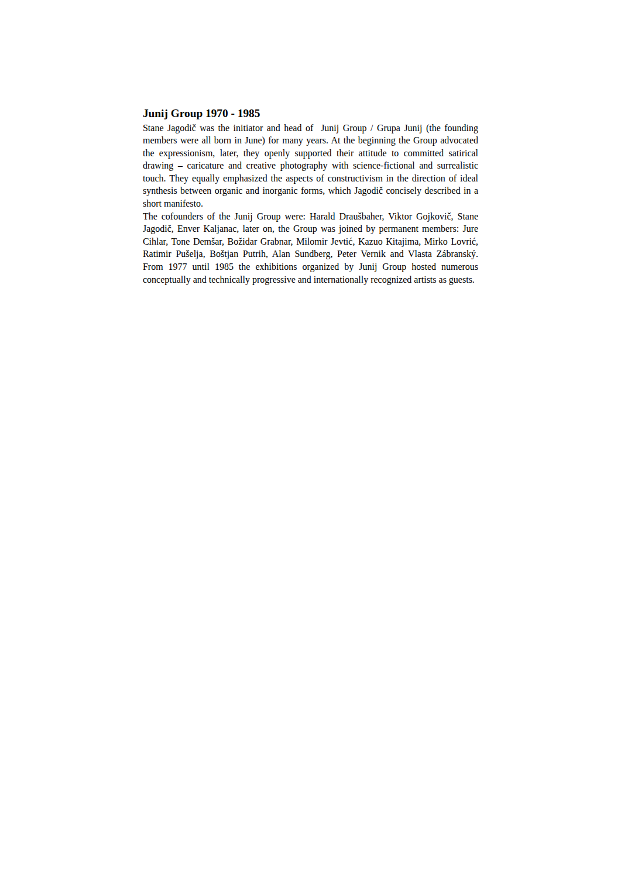Junij Group 1970 - 1985
Stane Jagodič was the initiator and head of Junij Group / Grupa Junij (the founding members were all born in June) for many years. At the beginning the Group advocated the expressionism, later, they openly supported their attitude to committed satirical drawing – caricature and creative photography with science-fictional and surrealistic touch. They equally emphasized the aspects of constructivism in the direction of ideal synthesis between organic and inorganic forms, which Jagodič concisely described in a short manifesto.
The cofounders of the Junij Group were: Harald Draušbaher, Viktor Gojkovič, Stane Jagodič, Enver Kaljanac, later on, the Group was joined by permanent members: Jure Cihlar, Tone Demšar, Božidar Grabnar, Milomir Jevtić, Kazuo Kitajima, Mirko Lovrić, Ratimir Pušelja, Boštjan Putrih, Alan Sundberg, Peter Vernik and Vlasta Zábranský. From 1977 until 1985 the exhibitions organized by Junij Group hosted numerous conceptually and technically progressive and internationally recognized artists as guests.